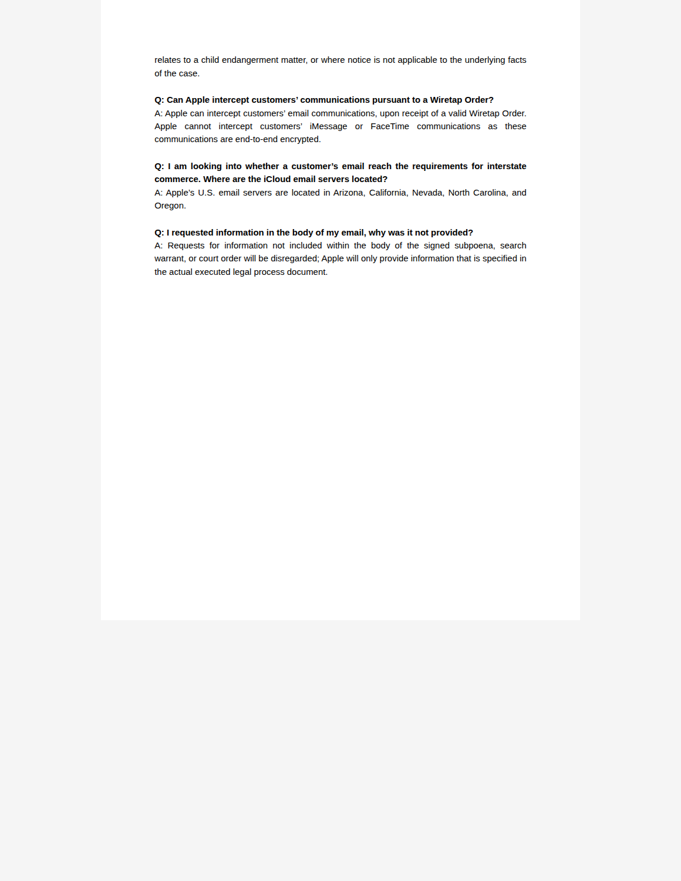relates to a child endangerment matter, or where notice is not applicable to the underlying facts of the case.
Q: Can Apple intercept customers’ communications pursuant to a Wiretap Order?
A: Apple can intercept customers’ email communications, upon receipt of a valid Wiretap Order. Apple cannot intercept customers’ iMessage or FaceTime communications as these communications are end-to-end encrypted.
Q: I am looking into whether a customer’s email reach the requirements for interstate commerce. Where are the iCloud email servers located?
A: Apple’s U.S. email servers are located in Arizona, California, Nevada, North Carolina, and Oregon.
Q: I requested information in the body of my email, why was it not provided?
A: Requests for information not included within the body of the signed subpoena, search warrant, or court order will be disregarded; Apple will only provide information that is specified in the actual executed legal process document.